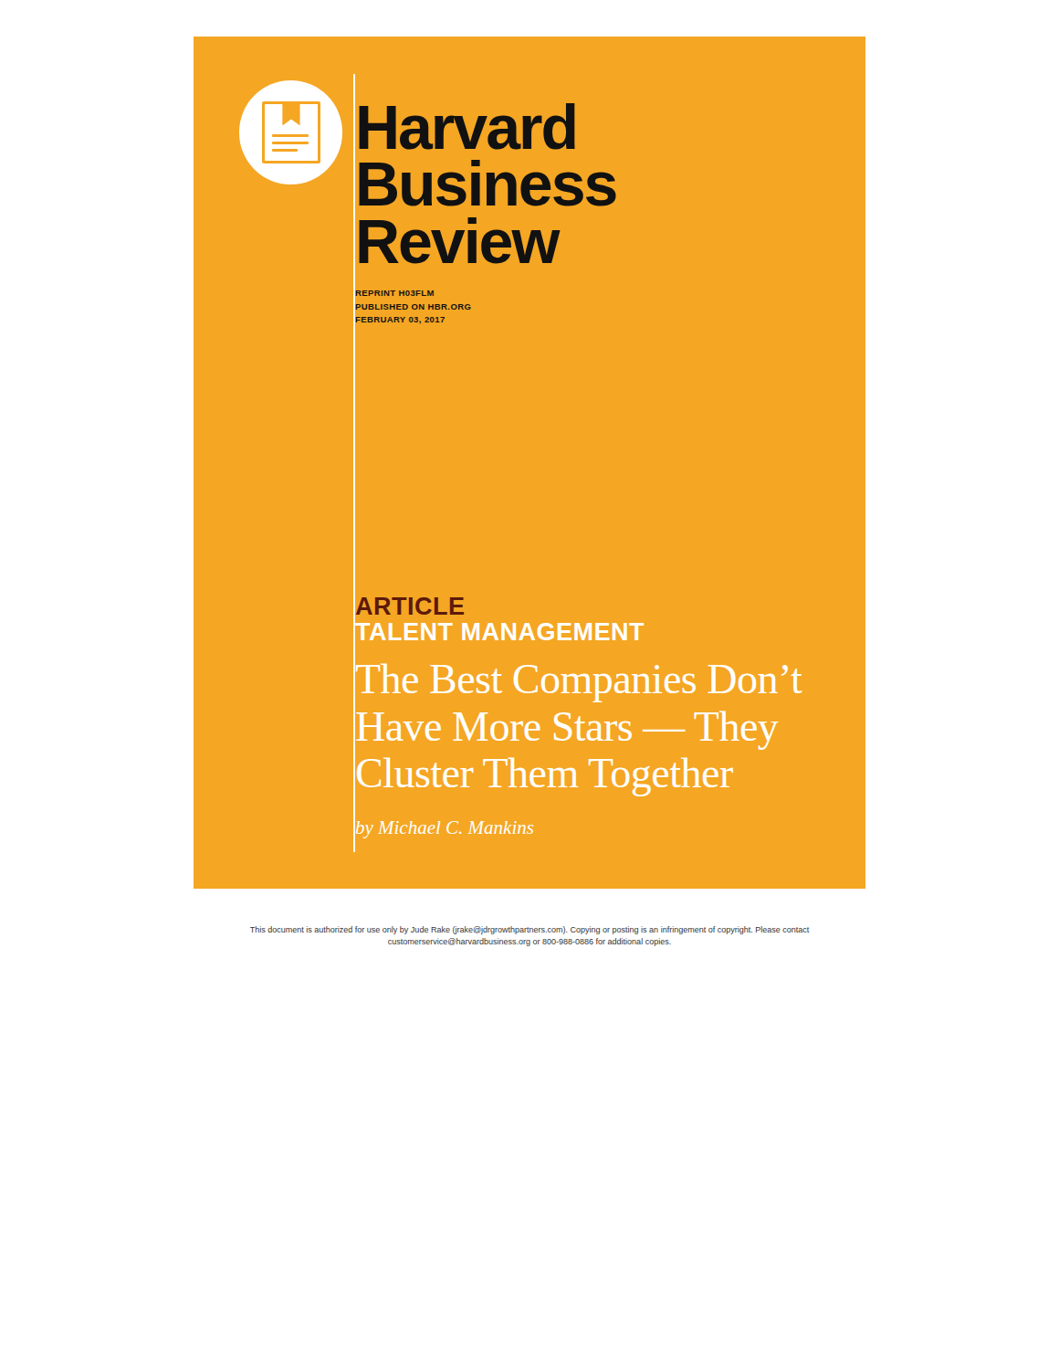Harvard
Business
Review
REPRINT H03FLM
PUBLISHED ON HBR.ORG
FEBRUARY 03, 2017
ARTICLE TALENT MANAGEMENT
The Best Companies Don’t Have More Stars — They Cluster Them Together
by Michael C. Mankins
This document is authorized for use only by Jude Rake (jrake@jdrgrowthpartners.com). Copying or posting is an infringement of copyright. Please contact
customerservice@harvardbusiness.org or 800-988-0886 for additional copies.